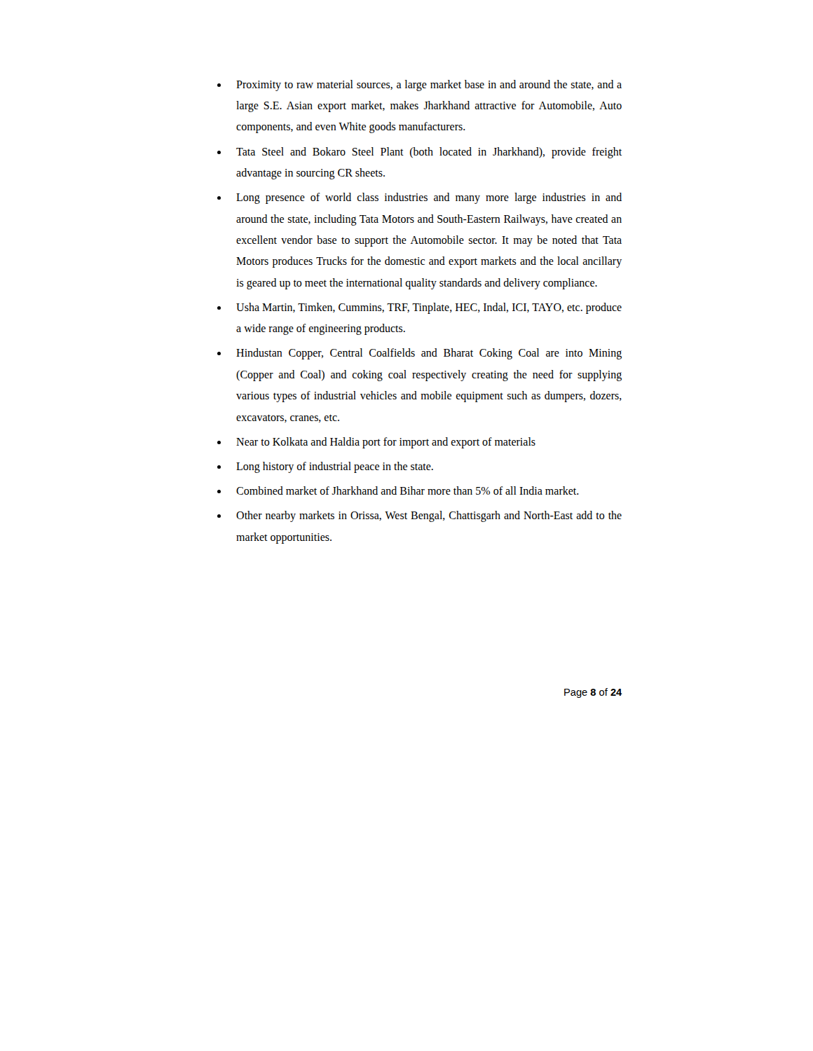Proximity to raw material sources, a large market base in and around the state, and a large S.E. Asian export market, makes Jharkhand attractive for Automobile, Auto components, and even White goods manufacturers.
Tata Steel and Bokaro Steel Plant (both located in Jharkhand), provide freight advantage in sourcing CR sheets.
Long presence of world class industries and many more large industries in and around the state, including Tata Motors and South-Eastern Railways, have created an excellent vendor base to support the Automobile sector. It may be noted that Tata Motors produces Trucks for the domestic and export markets and the local ancillary is geared up to meet the international quality standards and delivery compliance.
Usha Martin, Timken, Cummins, TRF, Tinplate, HEC, Indal, ICI, TAYO, etc. produce a wide range of engineering products.
Hindustan Copper, Central Coalfields and Bharat Coking Coal are into Mining (Copper and Coal) and coking coal respectively creating the need for supplying various types of industrial vehicles and mobile equipment such as dumpers, dozers, excavators, cranes, etc.
Near to Kolkata and Haldia port for import and export of materials
Long history of industrial peace in the state.
Combined market of Jharkhand and Bihar more than 5% of all India market.
Other nearby markets in Orissa, West Bengal, Chattisgarh and North-East add to the market opportunities.
Page 8 of 24